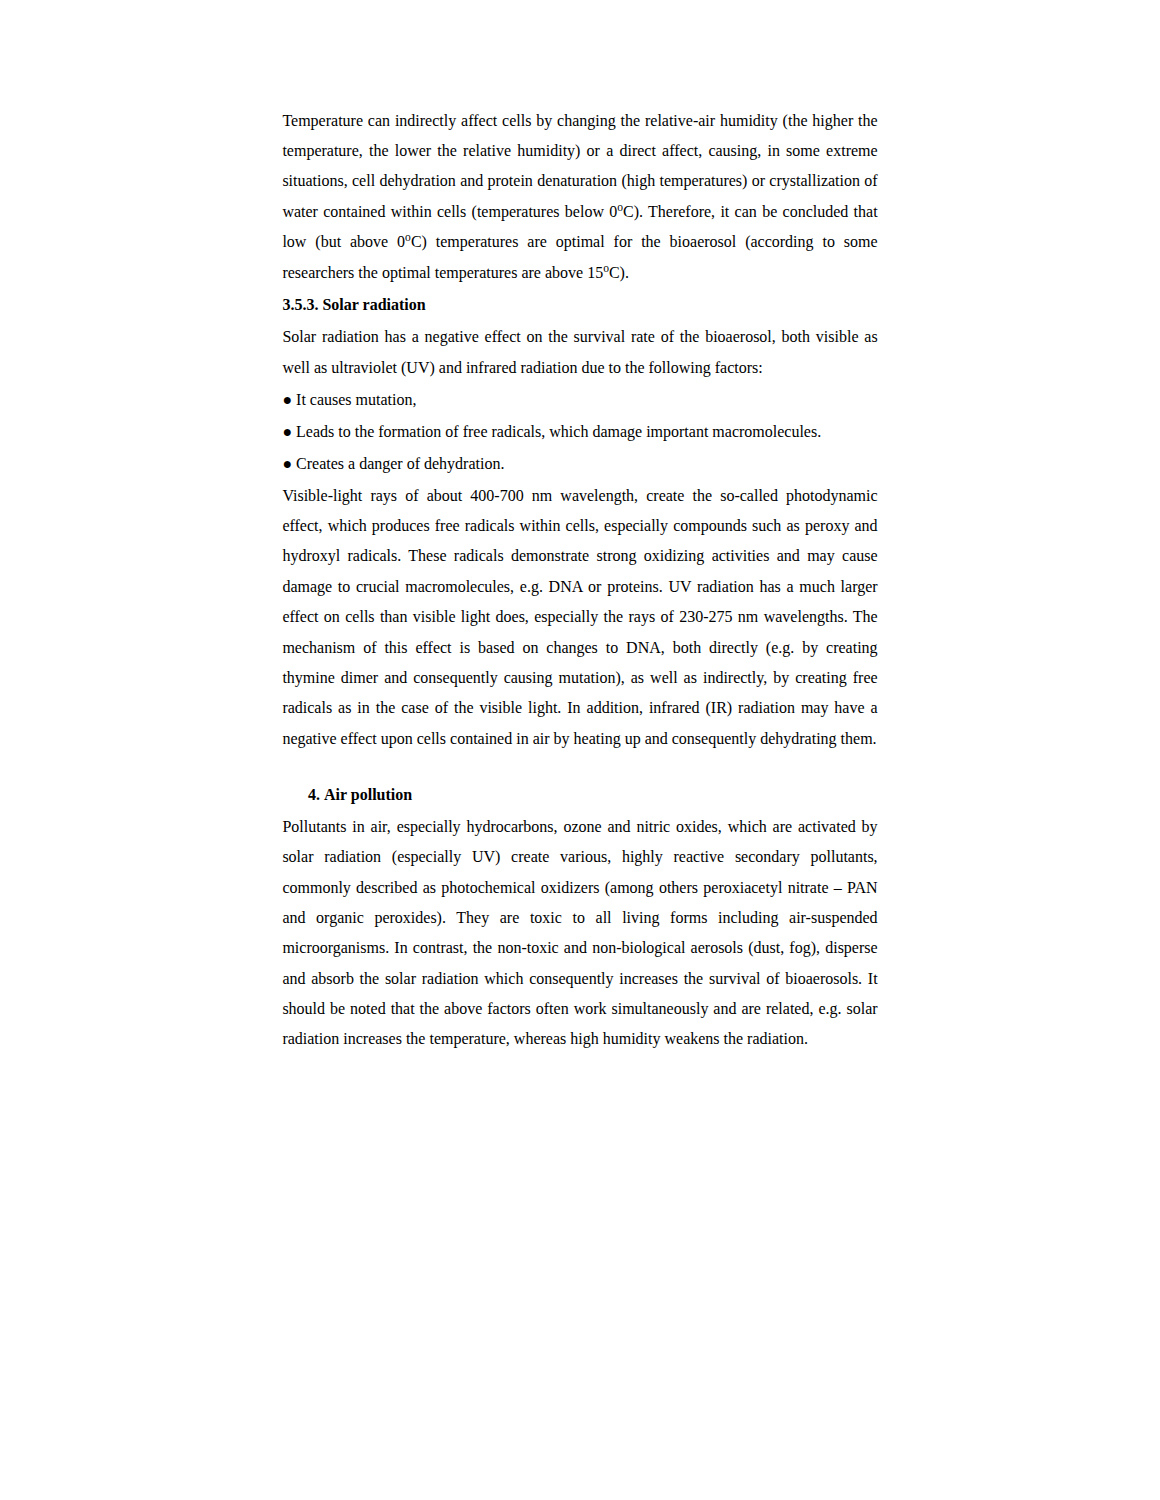Temperature can indirectly affect cells by changing the relative-air humidity (the higher the temperature, the lower the relative humidity) or a direct affect, causing, in some extreme situations, cell dehydration and protein denaturation (high temperatures) or crystallization of water contained within cells (temperatures below 0oC). Therefore, it can be concluded that low (but above 0oC) temperatures are optimal for the bioaerosol (according to some researchers the optimal temperatures are above 15oC).
3.5.3. Solar radiation
Solar radiation has a negative effect on the survival rate of the bioaerosol, both visible as well as ultraviolet (UV) and infrared radiation due to the following factors:
● It causes mutation,
● Leads to the formation of free radicals, which damage important macromolecules.
● Creates a danger of dehydration.
Visible-light rays of about 400-700 nm wavelength, create the so-called photodynamic effect, which produces free radicals within cells, especially compounds such as peroxy and hydroxyl radicals. These radicals demonstrate strong oxidizing activities and may cause damage to crucial macromolecules, e.g. DNA or proteins. UV radiation has a much larger effect on cells than visible light does, especially the rays of 230-275 nm wavelengths. The mechanism of this effect is based on changes to DNA, both directly (e.g. by creating thymine dimer and consequently causing mutation), as well as indirectly, by creating free radicals as in the case of the visible light. In addition, infrared (IR) radiation may have a negative effect upon cells contained in air by heating up and consequently dehydrating them.
Air pollution
Pollutants in air, especially hydrocarbons, ozone and nitric oxides, which are activated by solar radiation (especially UV) create various, highly reactive secondary pollutants, commonly described as photochemical oxidizers (among others peroxiacetyl nitrate – PAN and organic peroxides). They are toxic to all living forms including air-suspended microorganisms. In contrast, the non-toxic and non-biological aerosols (dust, fog), disperse and absorb the solar radiation which consequently increases the survival of bioaerosols. It should be noted that the above factors often work simultaneously and are related, e.g. solar radiation increases the temperature, whereas high humidity weakens the radiation.